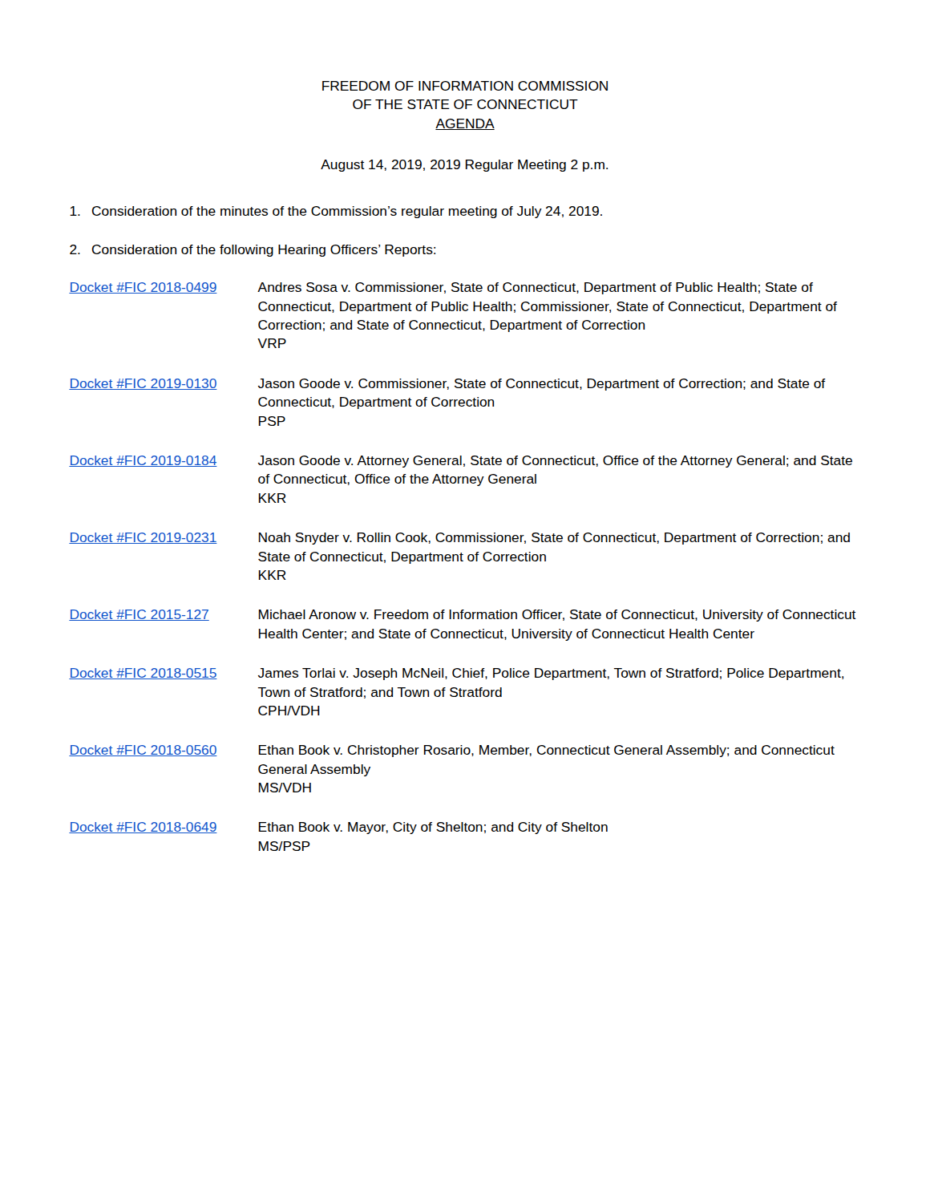FREEDOM OF INFORMATION COMMISSION OF THE STATE OF CONNECTICUT AGENDA
August 14, 2019, 2019 Regular Meeting 2 p.m.
1. Consideration of the minutes of the Commission’s regular meeting of July 24, 2019.
2. Consideration of the following Hearing Officers’ Reports:
| Docket #FIC 2018-0499 | Andres Sosa v. Commissioner, State of Connecticut, Department of Public Health; State of Connecticut, Department of Public Health; Commissioner, State of Connecticut, Department of Correction; and State of Connecticut, Department of Correction VRP |
| Docket #FIC 2019-0130 | Jason Goode v. Commissioner, State of Connecticut, Department of Correction; and State of Connecticut, Department of Correction PSP |
| Docket #FIC 2019-0184 | Jason Goode v. Attorney General, State of Connecticut, Office of the Attorney General; and State of Connecticut, Office of the Attorney General KKR |
| Docket #FIC 2019-0231 | Noah Snyder v. Rollin Cook, Commissioner, State of Connecticut, Department of Correction; and State of Connecticut, Department of Correction KKR |
| Docket #FIC 2015-127 | Michael Aronow v. Freedom of Information Officer, State of Connecticut, University of Connecticut Health Center; and State of Connecticut, University of Connecticut Health Center |
| Docket #FIC 2018-0515 | James Torlai v. Joseph McNeil, Chief, Police Department, Town of Stratford; Police Department, Town of Stratford; and Town of Stratford CPH/VDH |
| Docket #FIC 2018-0560 | Ethan Book v. Christopher Rosario, Member, Connecticut General Assembly; and Connecticut General Assembly MS/VDH |
| Docket #FIC 2018-0649 | Ethan Book v. Mayor, City of Shelton; and City of Shelton MS/PSP |